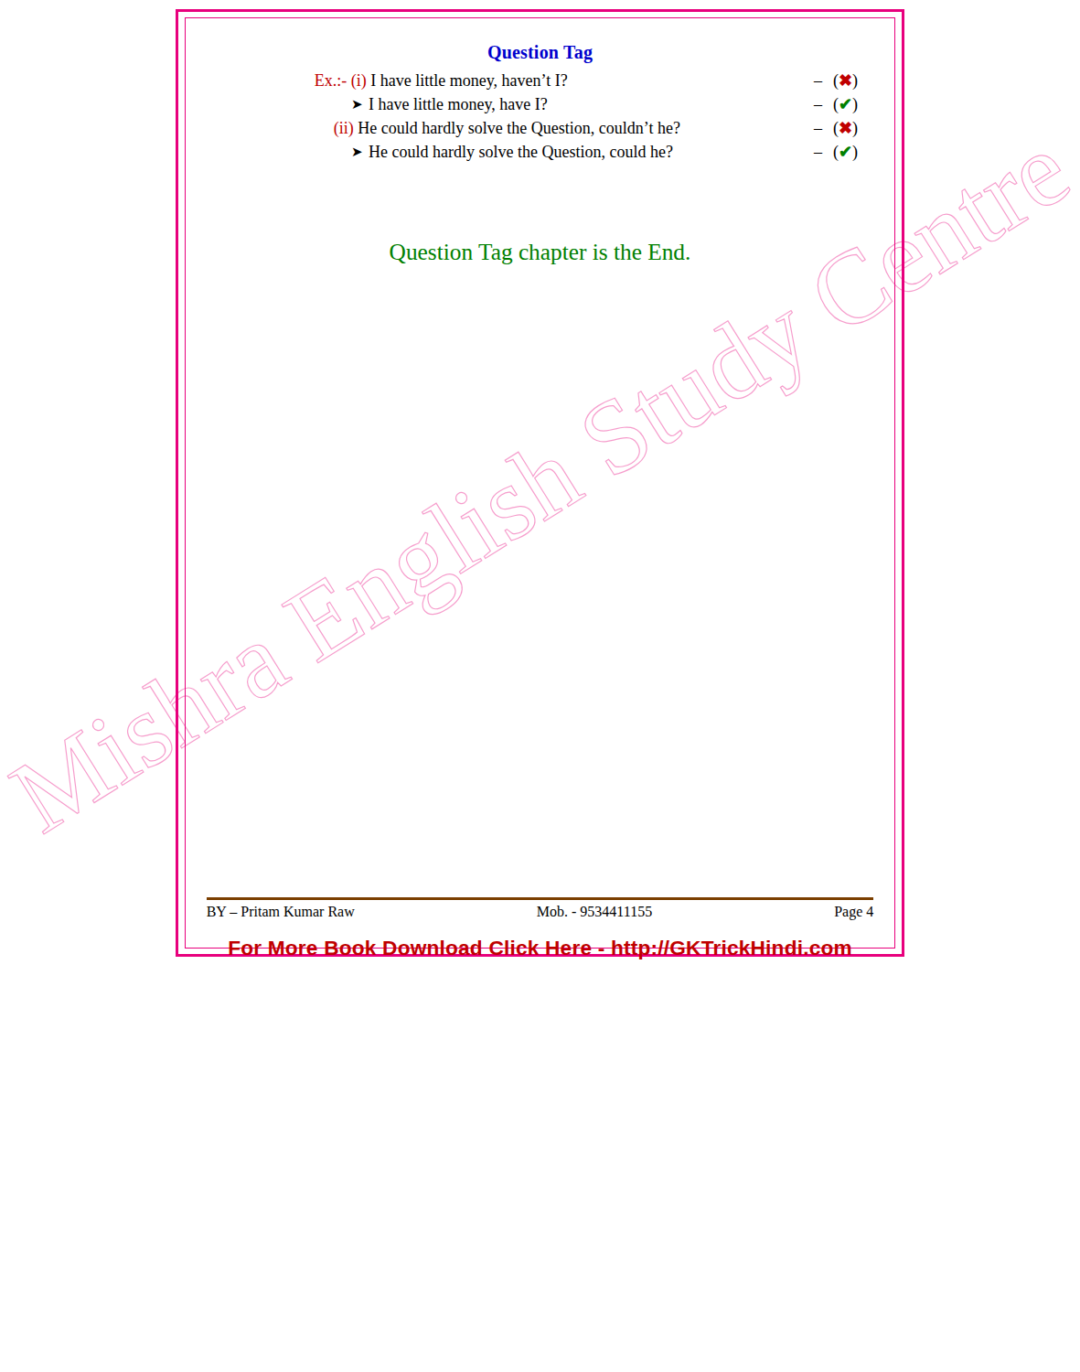Mishra English Study Centre
Question Tag
Ex.:- (i) I have little money, haven’t I? –(✖)
➤ I have little money, have I? –(✔)
(ii) He could hardly solve the Question, couldn’t he? –(✖)
➤ He could hardly solve the Question, could he? –(✔)
Question Tag chapter is the End.
BY – Pritam Kumar Raw
Mob. - 9534411155
Page 4
For More Book Download Click Here - http://GKTrickHindi.com